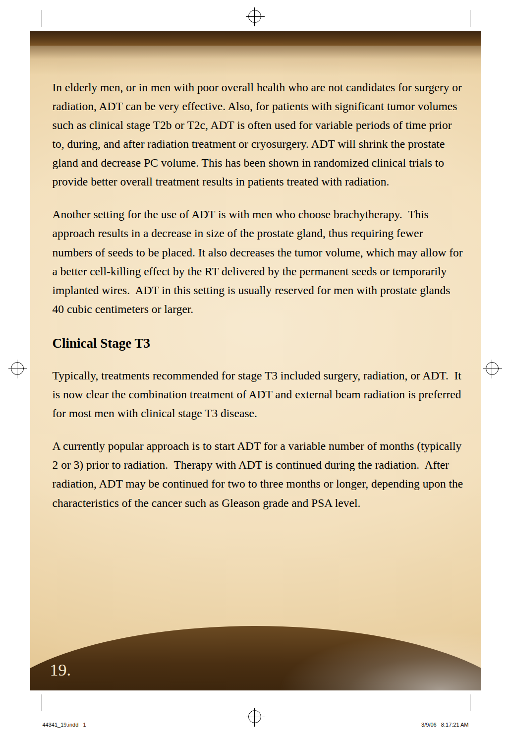In elderly men, or in men with poor overall health who are not candidates for surgery or radiation, ADT can be very effective. Also, for patients with significant tumor volumes such as clinical stage T2b or T2c, ADT is often used for variable periods of time prior to, during, and after radiation treatment or cryosurgery. ADT will shrink the prostate gland and decrease PC volume. This has been shown in randomized clinical trials to provide better overall treatment results in patients treated with radiation.
Another setting for the use of ADT is with men who choose brachytherapy. This approach results in a decrease in size of the prostate gland, thus requiring fewer numbers of seeds to be placed. It also decreases the tumor volume, which may allow for a better cell-killing effect by the RT delivered by the permanent seeds or temporarily implanted wires. ADT in this setting is usually reserved for men with prostate glands 40 cubic centimeters or larger.
Clinical Stage T3
Typically, treatments recommended for stage T3 included surgery, radiation, or ADT. It is now clear the combination treatment of ADT and external beam radiation is preferred for most men with clinical stage T3 disease.
A currently popular approach is to start ADT for a variable number of months (typically 2 or 3) prior to radiation. Therapy with ADT is continued during the radiation. After radiation, ADT may be continued for two to three months or longer, depending upon the characteristics of the cancer such as Gleason grade and PSA level.
19.
44341_19.indd 1
3/9/06 8:17:21 AM